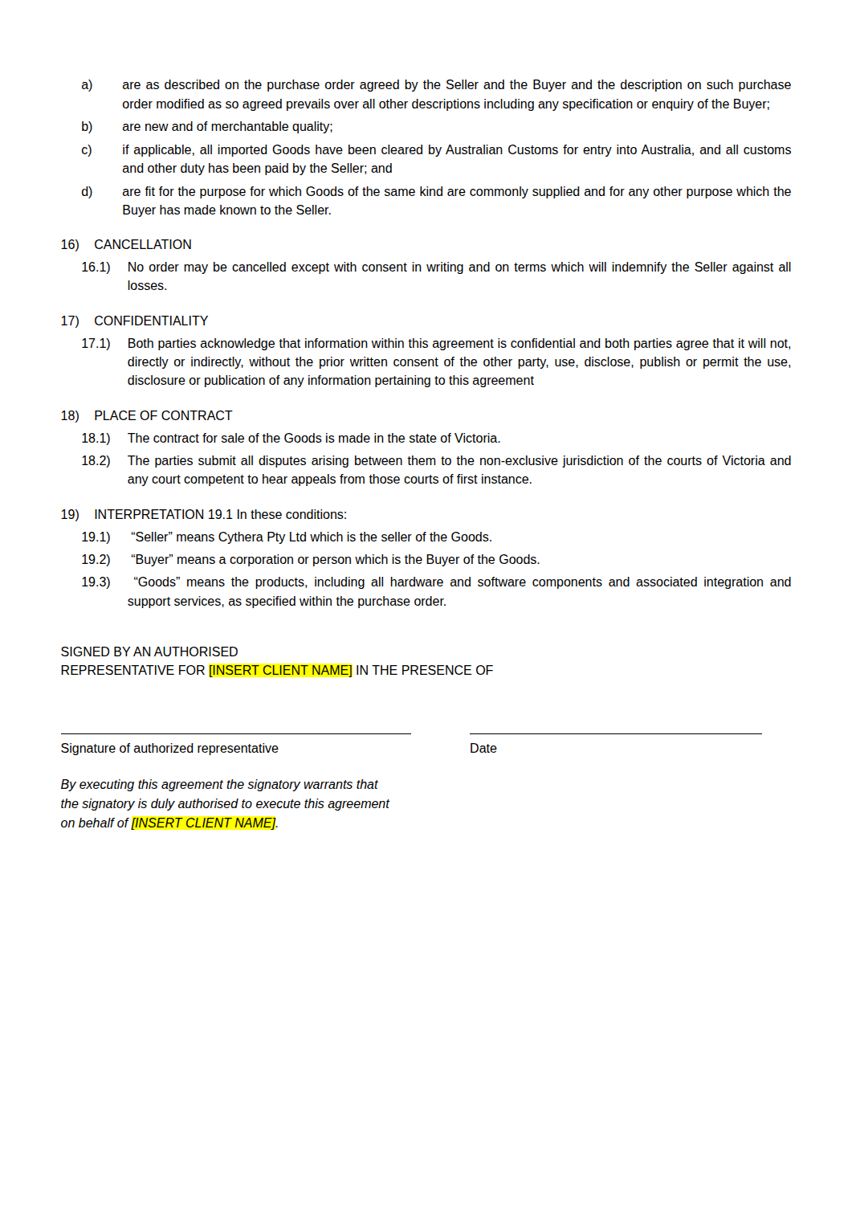a) are as described on the purchase order agreed by the Seller and the Buyer and the description on such purchase order modified as so agreed prevails over all other descriptions including any specification or enquiry of the Buyer;
b) are new and of merchantable quality;
c) if applicable, all imported Goods have been cleared by Australian Customs for entry into Australia, and all customs and other duty has been paid by the Seller; and
d) are fit for the purpose for which Goods of the same kind are commonly supplied and for any other purpose which the Buyer has made known to the Seller.
16) CANCELLATION
16.1) No order may be cancelled except with consent in writing and on terms which will indemnify the Seller against all losses.
17) CONFIDENTIALITY
17.1) Both parties acknowledge that information within this agreement is confidential and both parties agree that it will not, directly or indirectly, without the prior written consent of the other party, use, disclose, publish or permit the use, disclosure or publication of any information pertaining to this agreement
18) PLACE OF CONTRACT
18.1) The contract for sale of the Goods is made in the state of Victoria.
18.2) The parties submit all disputes arising between them to the non-exclusive jurisdiction of the courts of Victoria and any court competent to hear appeals from those courts of first instance.
19) INTERPRETATION 19.1 In these conditions:
19.1) “Seller” means Cythera Pty Ltd which is the seller of the Goods.
19.2) “Buyer” means a corporation or person which is the Buyer of the Goods.
19.3) “Goods” means the products, including all hardware and software components and associated integration and support services, as specified within the purchase order.
SIGNED BY AN AUTHORISED
REPRESENTATIVE FOR [INSERT CLIENT NAME] IN THE PRESENCE OF
Signature of authorized representative
Date
By executing this agreement the signatory warrants that the signatory is duly authorised to execute this agreement on behalf of [INSERT CLIENT NAME].